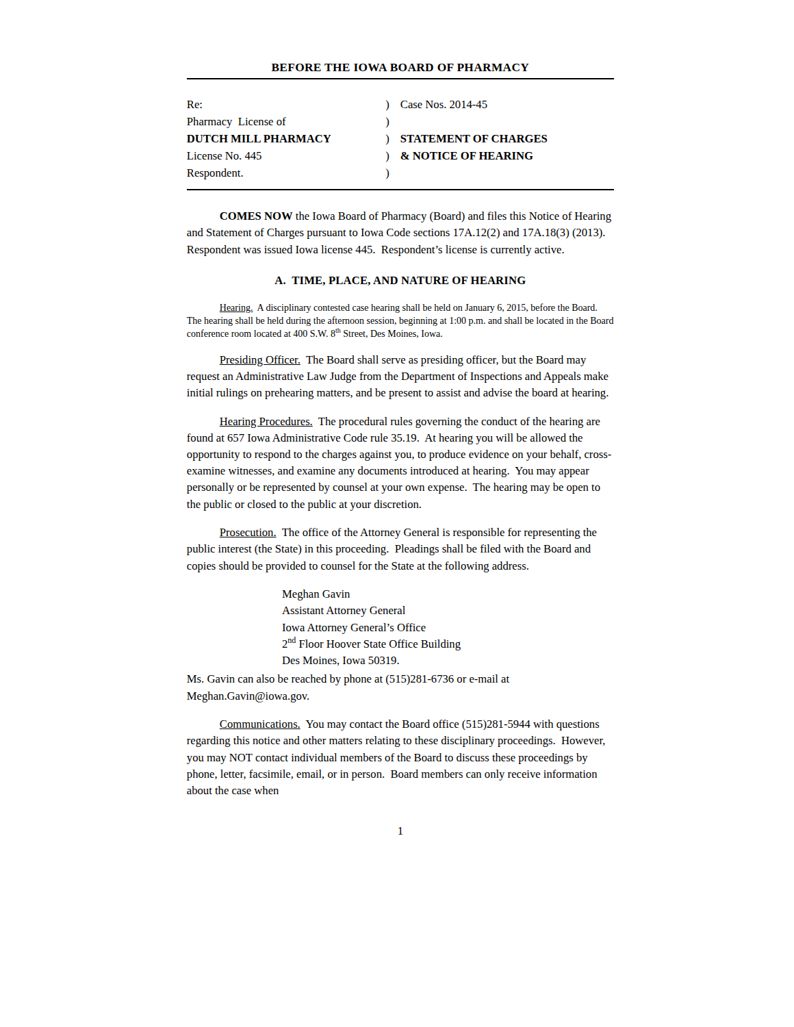Before the Iowa Board of Pharmacy
| Re: | ) | Case Nos. 2014-45 |
| Pharmacy License of | ) | |
| DUTCH MILL PHARMACY | ) | STATEMENT OF CHARGES |
| License No. 445 | ) | & NOTICE OF HEARING |
| Respondent. | ) | |
COMES NOW the Iowa Board of Pharmacy (Board) and files this Notice of Hearing and Statement of Charges pursuant to Iowa Code sections 17A.12(2) and 17A.18(3) (2013). Respondent was issued Iowa license 445. Respondent’s license is currently active.
A. TIME, PLACE, AND NATURE OF HEARING
Hearing. A disciplinary contested case hearing shall be held on January 6, 2015, before the Board. The hearing shall be held during the afternoon session, beginning at 1:00 p.m. and shall be located in the Board conference room located at 400 S.W. 8th Street, Des Moines, Iowa.
Presiding Officer. The Board shall serve as presiding officer, but the Board may request an Administrative Law Judge from the Department of Inspections and Appeals make initial rulings on prehearing matters, and be present to assist and advise the board at hearing.
Hearing Procedures. The procedural rules governing the conduct of the hearing are found at 657 Iowa Administrative Code rule 35.19. At hearing you will be allowed the opportunity to respond to the charges against you, to produce evidence on your behalf, cross-examine witnesses, and examine any documents introduced at hearing. You may appear personally or be represented by counsel at your own expense. The hearing may be open to the public or closed to the public at your discretion.
Prosecution. The office of the Attorney General is responsible for representing the public interest (the State) in this proceeding. Pleadings shall be filed with the Board and copies should be provided to counsel for the State at the following address.
Meghan Gavin
Assistant Attorney General
Iowa Attorney General’s Office
2nd Floor Hoover State Office Building
Des Moines, Iowa 50319.
Ms. Gavin can also be reached by phone at (515)281-6736 or e-mail at Meghan.Gavin@iowa.gov.
Communications. You may contact the Board office (515)281-5944 with questions regarding this notice and other matters relating to these disciplinary proceedings. However, you may NOT contact individual members of the Board to discuss these proceedings by phone, letter, facsimile, email, or in person. Board members can only receive information about the case when
1